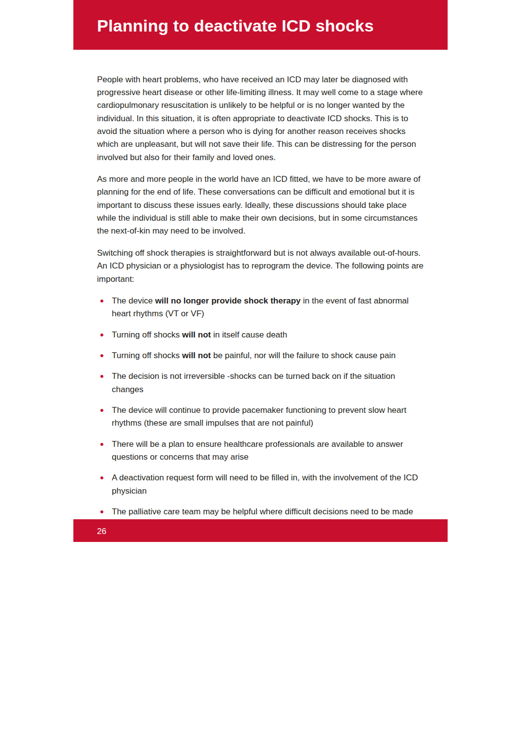Planning to deactivate ICD shocks
People with heart problems, who have received an ICD may later be diagnosed with progressive heart disease or other life-limiting illness. It may well come to a stage where cardiopulmonary resuscitation is unlikely to be helpful or is no longer wanted by the individual. In this situation, it is often appropriate to deactivate ICD shocks. This is to avoid the situation where a person who is dying for another reason receives shocks which are unpleasant, but will not save their life. This can be distressing for the person involved but also for their family and loved ones.
As more and more people in the world have an ICD fitted, we have to be more aware of planning for the end of life. These conversations can be difficult and emotional but it is important to discuss these issues early. Ideally, these discussions should take place while the individual is still able to make their own decisions, but in some circumstances the next-of-kin may need to be involved.
Switching off shock therapies is straightforward but is not always available out-of-hours. An ICD physician or a physiologist has to reprogram the device. The following points are important:
The device will no longer provide shock therapy in the event of fast abnormal heart rhythms (VT or VF)
Turning off shocks will not in itself cause death
Turning off shocks will not be painful, nor will the failure to shock cause pain
The decision is not irreversible -shocks can be turned back on if the situation changes
The device will continue to provide pacemaker functioning to prevent slow heart rhythms (these are small impulses that are not painful)
There will be a plan to ensure healthcare professionals are available to answer questions or concerns that may arise
A deactivation request form will need to be filled in, with the involvement of the ICD physician
The palliative care team may be helpful where difficult decisions need to be made
26